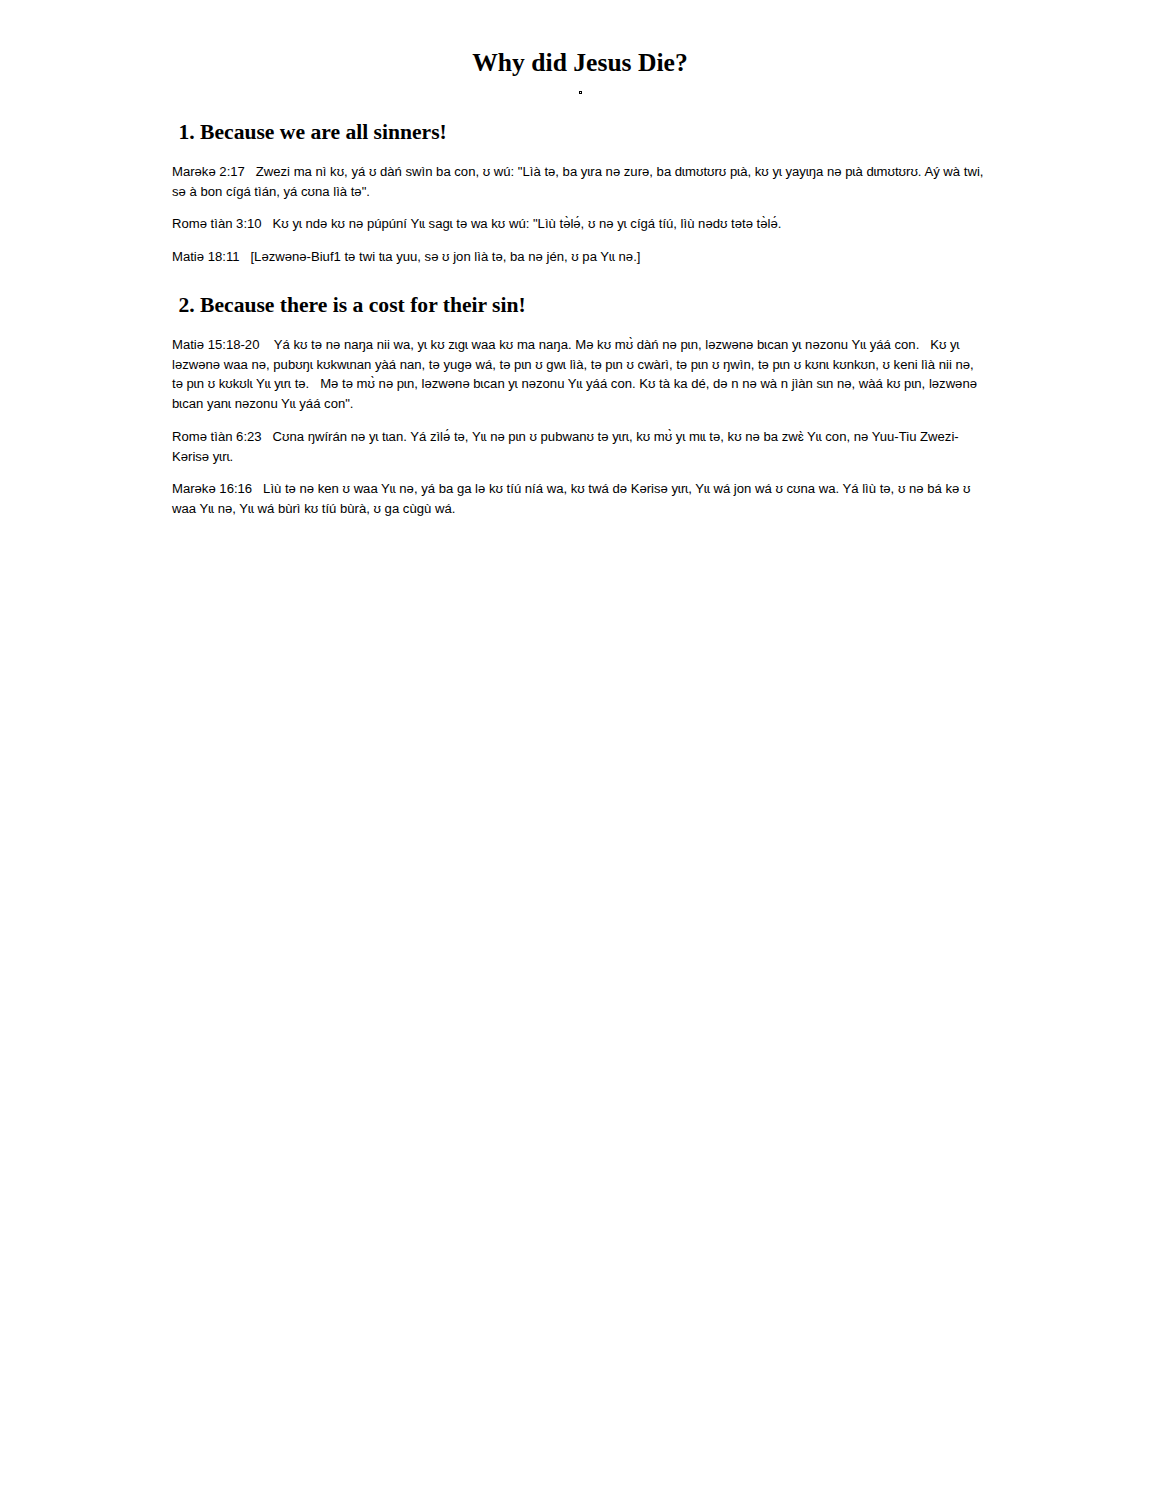Why did Jesus Die?
1. Because we are all sinners!
Marəkə 2:17 Zwezi ma nì kʊ, yá ʊ dàń swìn ba con, ʊ wú: "Lìà tə, ba yɩra nə zurə, ba dɩmʊtʊrʊ pɩà, kʊ yɩ yayɩŋa nə pɩà dɩmʊtʊrʊ. Aý wà twi, sə à bon cígá tìán, yá cʊna lìà tə".
Romə tìàn 3:10 Kʊ yɩ ndə kʊ nə púpúní Yɩɩ sagɩ tə wa kʊ wú: "Lìù tə̀lə́, ʊ nə yɩ cígá tíú, lìù nədʊ tətə tə̀lə́.
Matiə 18:11 [Ləzwənə-Biuf1 tə twi tɩa yuu, sə ʊ jon lìà tə, ba nə jén, ʊ pa Yɩɩ nə.]
2. Because there is a cost for their sin!
Matiə 15:18-20 Yá kʊ tə nə naŋa nii wa, yɩ kʊ zɩgɩ waa kʊ ma naŋa. Mə kʊ mʊ̀ dàń nə pɩn, ləzwənə bɩcan yɩ nəzonu Yɩɩ yáá con. Kʊ yɩ ləzwənə waa nə, pubʊŋɩ kʊkwɩnan yàá nan, tə yugə wá, tə pɩn ʊ gwɩ lìà, tə pɩn ʊ cwàrì, tə pɩn ʊ ŋwìn, tə pɩn ʊ kʊnɩ kʊnkʊn, ʊ keni lìà nii nə, tə pɩn ʊ kʊkʊlɩ Yɩɩ yɩrɩ tə. Mə tə mʊ̀ nə pɩn, ləzwənə bɩcan yɩ nəzonu Yɩɩ yáá con. Kʊ tà ka dé, də n nə wà n jìàn sɩn nə, wàá kʊ pɩn, ləzwənə bɩcan yanɩ nəzonu Yɩɩ yáá con".
Romə tìàn 6:23 Cʊna ŋwírán nə yɩ tɩan. Yá zìlə́ tə, Yɩɩ nə pɩn ʊ pubwanʊ tə yɩrɩ, kʊ mʊ̀ yɩ mɩɩ tə, kʊ nə ba zwɛ̀ Yɩɩ con, nə Yuu-Tiu Zwezi-Kərisə yɩrɩ.
Marəkə 16:16 Lìù tə nə ken ʊ waa Yɩɩ nə, yá ba ga lə kʊ tíú níá wa, kʊ twá də Kərisə yɩrɩ, Yɩɩ wá jon wá ʊ cʊna wa. Yá lìù tə, ʊ nə bá kə ʊ waa Yɩɩ nə, Yɩɩ wá bùrì kʊ tíú bùrà, ʊ ga cùgù wá.